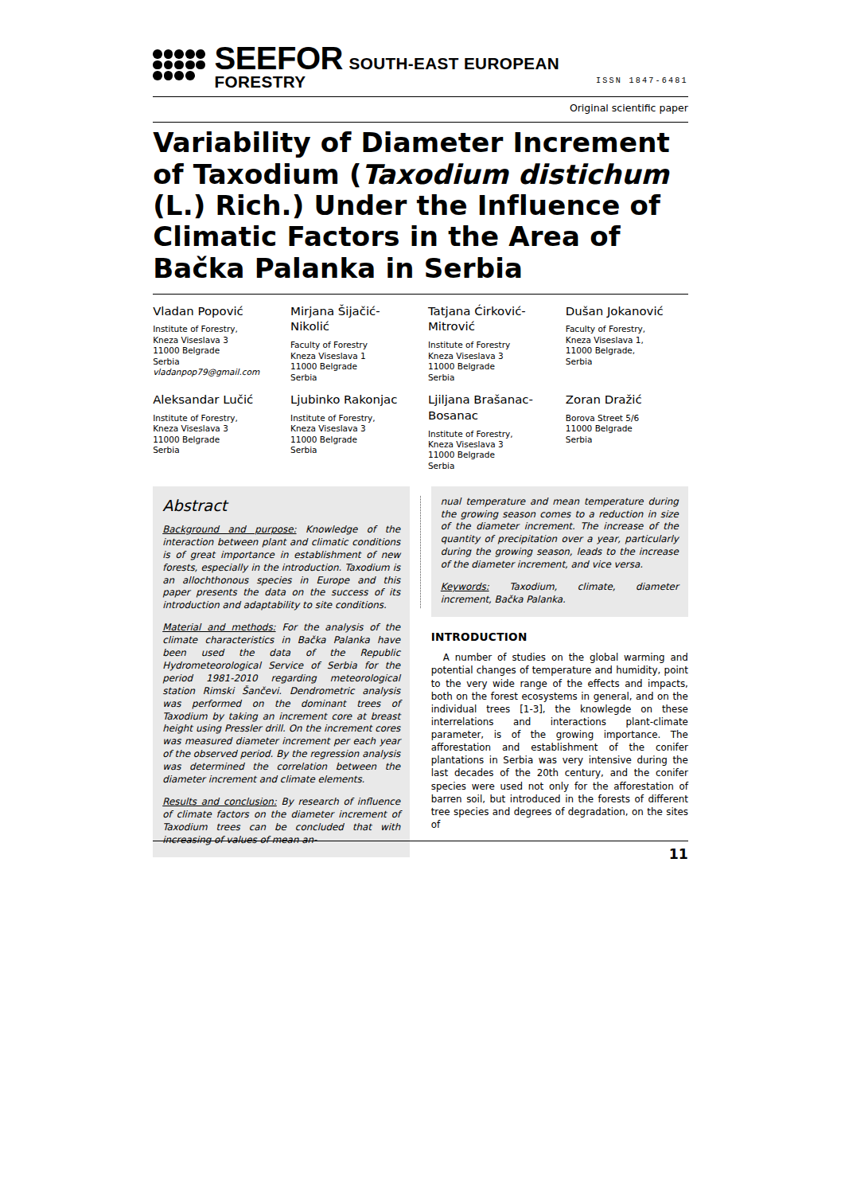SEEFOR SOUTH-EAST EUROPEAN FORESTRY
ISSN 1847-6481
Original scientific paper
Variability of Diameter Increment of Taxodium (Taxodium distichum (L.) Rich.) Under the Influence of Climatic Factors in the Area of Bačka Palanka in Serbia
Vladan Popović
Institute of Forestry,
Kneza Viseslava 3
11000 Belgrade
Serbia
vladanpop79@gmail.com
Mirjana Šijačić-Nikolić
Faculty of Forestry
Kneza Viseslava 1
11000 Belgrade
Serbia
Tatjana Ćirković-Mitrović
Institute of Forestry
Kneza Viseslava 3
11000 Belgrade
Serbia
Dušan Jokanović
Faculty of Forestry,
Kneza Viseslava 1,
11000 Belgrade,
Serbia
Aleksandar Lučić
Institute of Forestry,
Kneza Viseslava 3
11000 Belgrade
Serbia
Ljubinko Rakonjac
Institute of Forestry,
Kneza Viseslava 3
11000 Belgrade
Serbia
Ljiljana Brašanac-Bosanac
Institute of Forestry,
Kneza Viseslava 3
11000 Belgrade
Serbia
Zoran Dražić
Borova Street 5/6
11000 Belgrade
Serbia
Abstract
Background and purpose: Knowledge of the interaction between plant and climatic conditions is of great importance in establishment of new forests, especially in the introduction. Taxodium is an allochthonous species in Europe and this paper presents the data on the success of its introduction and adaptability to site conditions.
Material and methods: For the analysis of the climate characteristics in Bačka Palanka have been used the data of the Republic Hydrometeorological Service of Serbia for the period 1981-2010 regarding meteorological station Rimski Šančevi. Dendrometric analysis was performed on the dominant trees of Taxodium by taking an increment core at breast height using Pressler drill. On the increment cores was measured diameter increment per each year of the observed period. By the regression analysis was determined the correlation between the diameter increment and climate elements.
Results and conclusion: By research of influence of climate factors on the diameter increment of Taxodium trees can be concluded that with increasing of values of mean an-
nual temperature and mean temperature during the growing season comes to a reduction in size of the diameter increment. The increase of the quantity of precipitation over a year, particularly during the growing season, leads to the increase of the diameter increment, and vice versa.
Keywords: Taxodium, climate, diameter increment, Bačka Palanka.
INTRODUCTION
A number of studies on the global warming and potential changes of temperature and humidity, point to the very wide range of the effects and impacts, both on the forest ecosystems in general, and on the individual trees [1-3], the knowlegde on these interrelations and interactions plant-climate parameter, is of the growing importance. The afforestation and establishment of the conifer plantations in Serbia was very intensive during the last decades of the 20th century, and the conifer species were used not only for the afforestation of barren soil, but introduced in the forests of different tree species and degrees of degradation, on the sites of
11